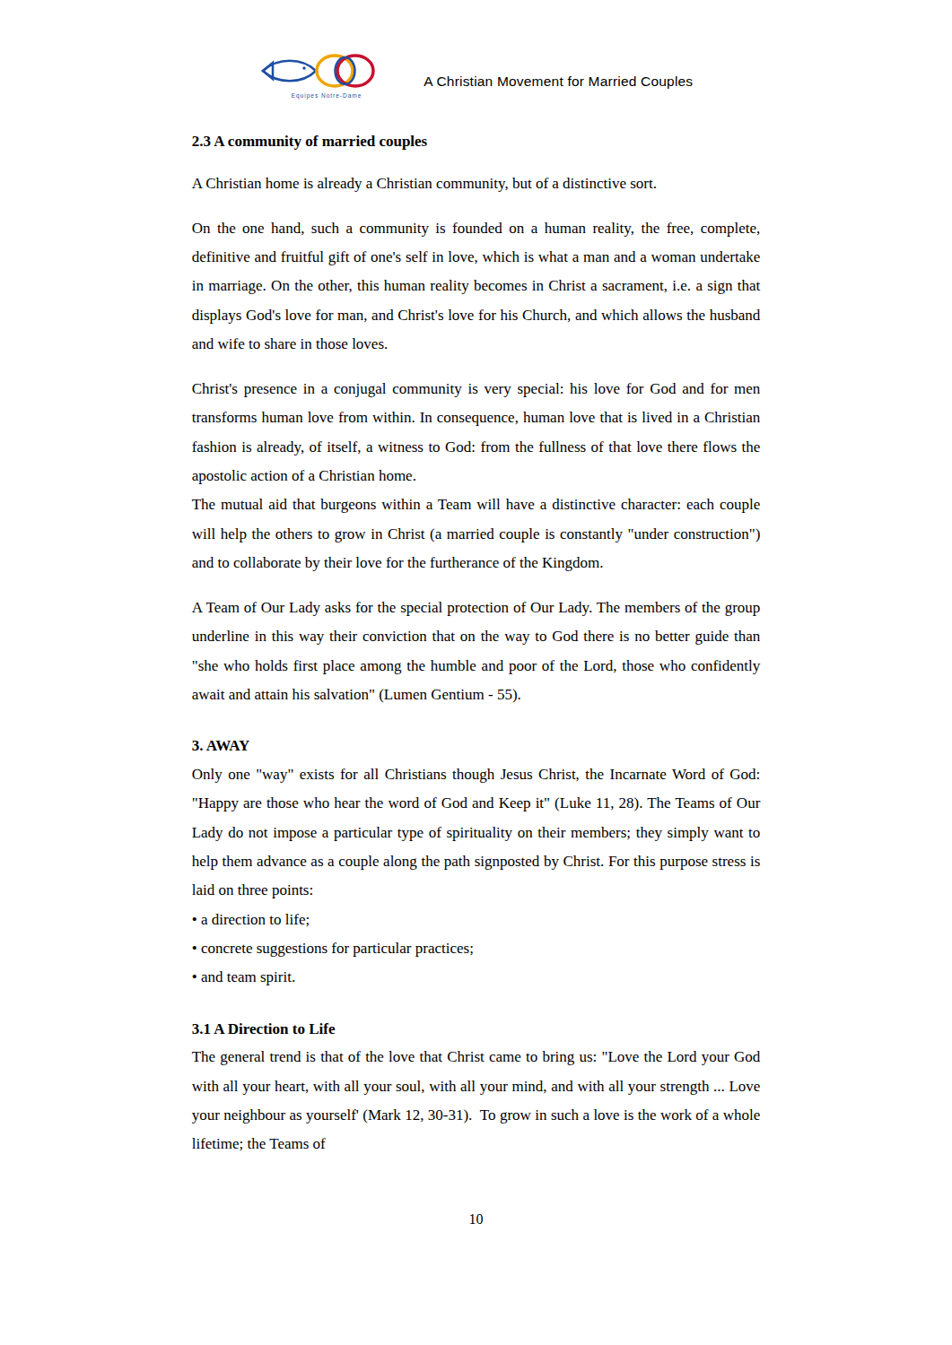Equipes Notre-Dame
A Christian Movement for Married Couples
2.3 A community of married couples
A Christian home is already a Christian community, but of a distinctive sort.
On the one hand, such a community is founded on a human reality, the free, complete, definitive and fruitful gift of one's self in love, which is what a man and a woman undertake in marriage. On the other, this human reality becomes in Christ a sacrament, i.e. a sign that displays God's love for man, and Christ's love for his Church, and which allows the husband and wife to share in those loves.
Christ's presence in a conjugal community is very special: his love for God and for men transforms human love from within. In consequence, human love that is lived in a Christian fashion is already, of itself, a witness to God: from the fullness of that love there flows the apostolic action of a Christian home.
The mutual aid that burgeons within a Team will have a distinctive character: each couple will help the others to grow in Christ (a married couple is constantly "under construction") and to collaborate by their love for the furtherance of the Kingdom.
A Team of Our Lady asks for the special protection of Our Lady. The members of the group underline in this way their conviction that on the way to God there is no better guide than "she who holds first place among the humble and poor of the Lord, those who confidently await and attain his salvation" (Lumen Gentium - 55).
3. AWAY
Only one "way" exists for all Christians though Jesus Christ, the Incarnate Word of God: "Happy are those who hear the word of God and Keep it" (Luke 11, 28). The Teams of Our Lady do not impose a particular type of spirituality on their members; they simply want to help them advance as a couple along the path signposted by Christ. For this purpose stress is laid on three points:
• a direction to life;
• concrete suggestions for particular practices;
• and team spirit.
3.1 A Direction to Life
The general trend is that of the love that Christ came to bring us: "Love the Lord your God with all your heart, with all your soul, with all your mind, and with all your strength ... Love your neighbour as yourself' (Mark 12, 30-31). To grow in such a love is the work of a whole lifetime; the Teams of
10